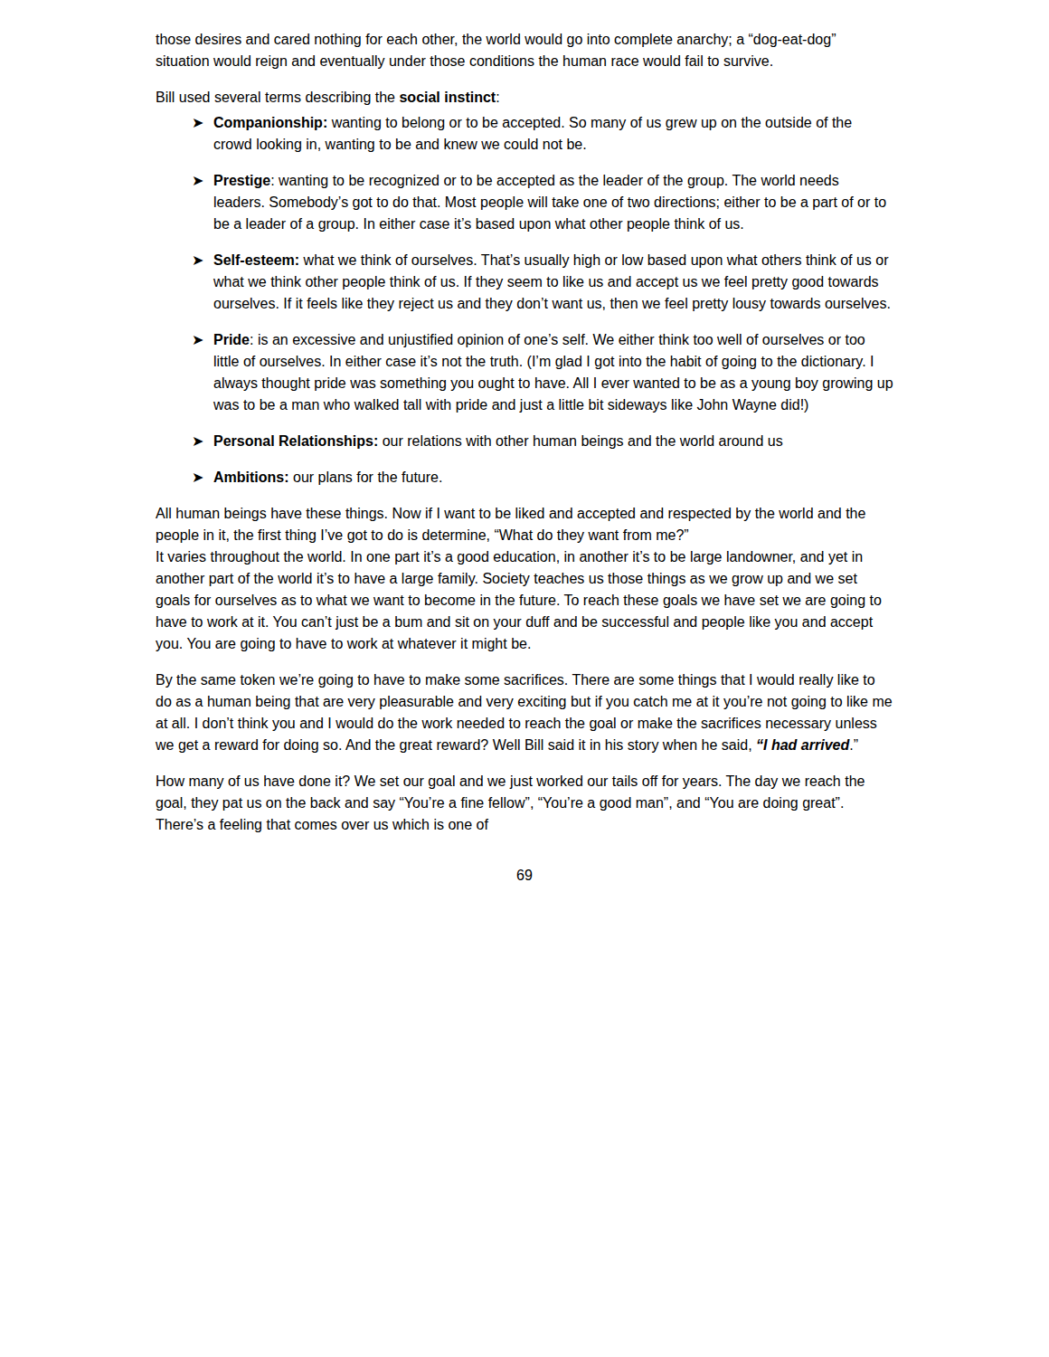those desires and cared nothing for each other, the world would go into complete anarchy; a “dog-eat-dog” situation would reign and eventually under those conditions the human race would fail to survive.
Bill used several terms describing the social instinct:
Companionship: wanting to belong or to be accepted. So many of us grew up on the outside of the crowd looking in, wanting to be and knew we could not be.
Prestige: wanting to be recognized or to be accepted as the leader of the group. The world needs leaders. Somebody’s got to do that. Most people will take one of two directions; either to be a part of or to be a leader of a group. In either case it’s based upon what other people think of us.
Self-esteem: what we think of ourselves. That’s usually high or low based upon what others think of us or what we think other people think of us. If they seem to like us and accept us we feel pretty good towards ourselves. If it feels like they reject us and they don’t want us, then we feel pretty lousy towards ourselves.
Pride: is an excessive and unjustified opinion of one’s self. We either think too well of ourselves or too little of ourselves. In either case it’s not the truth. (I’m glad I got into the habit of going to the dictionary. I always thought pride was something you ought to have. All I ever wanted to be as a young boy growing up was to be a man who walked tall with pride and just a little bit sideways like John Wayne did!)
Personal Relationships: our relations with other human beings and the world around us
Ambitions: our plans for the future.
All human beings have these things. Now if I want to be liked and accepted and respected by the world and the people in it, the first thing I’ve got to do is determine, “What do they want from me?”
It varies throughout the world. In one part it’s a good education, in another it’s to be large landowner, and yet in another part of the world it’s to have a large family. Society teaches us those things as we grow up and we set goals for ourselves as to what we want to become in the future. To reach these goals we have set we are going to have to work at it. You can’t just be a bum and sit on your duff and be successful and people like you and accept you. You are going to have to work at whatever it might be.
By the same token we’re going to have to make some sacrifices. There are some things that I would really like to do as a human being that are very pleasurable and very exciting but if you catch me at it you’re not going to like me at all. I don’t think you and I would do the work needed to reach the goal or make the sacrifices necessary unless we get a reward for doing so. And the great reward? Well Bill said it in his story when he said, “I had arrived.”
How many of us have done it? We set our goal and we just worked our tails off for years. The day we reach the goal, they pat us on the back and say “You’re a fine fellow”, “You’re a good man”, and “You are doing great”. There’s a feeling that comes over us which is one of
69